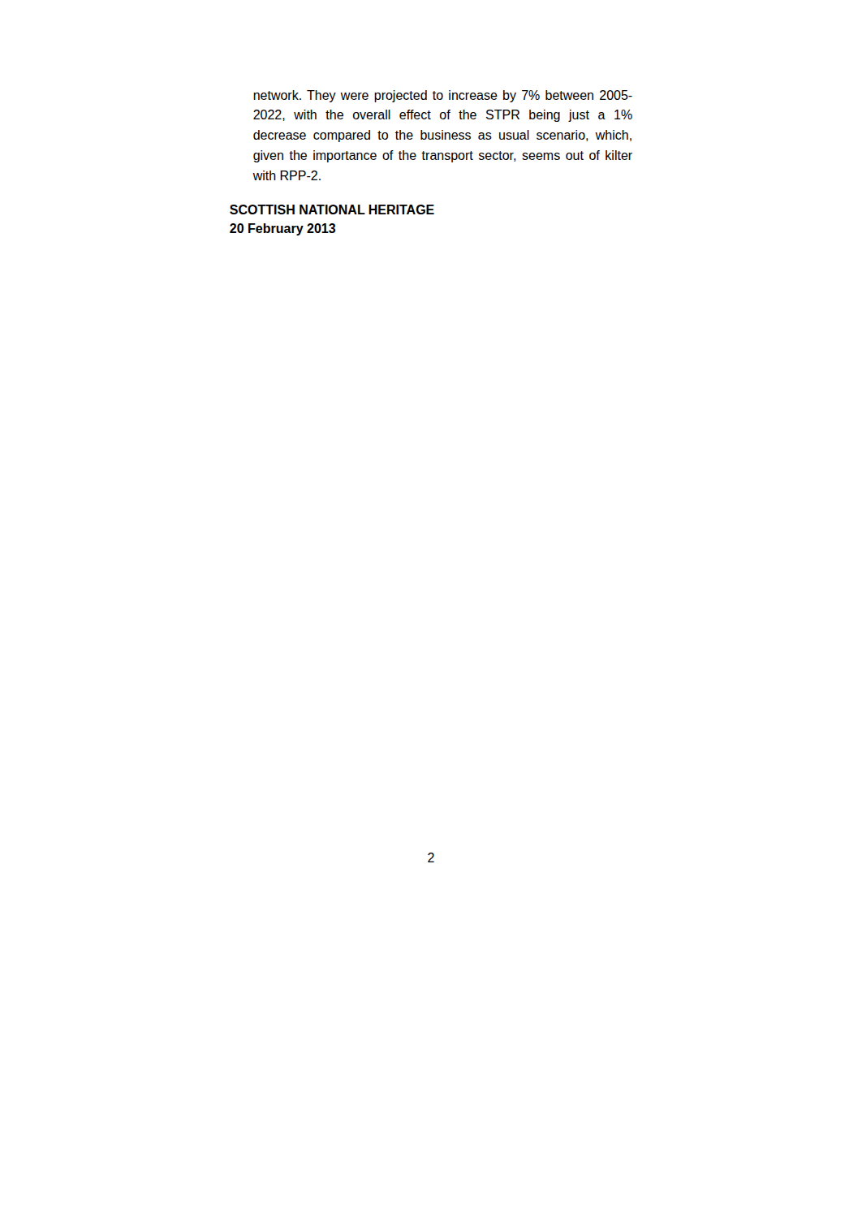network. They were projected to increase by 7% between 2005-2022, with the overall effect of the STPR being just a 1% decrease compared to the business as usual scenario, which, given the importance of the transport sector, seems out of kilter with RPP-2.
SCOTTISH NATIONAL HERITAGE
20 February 2013
2